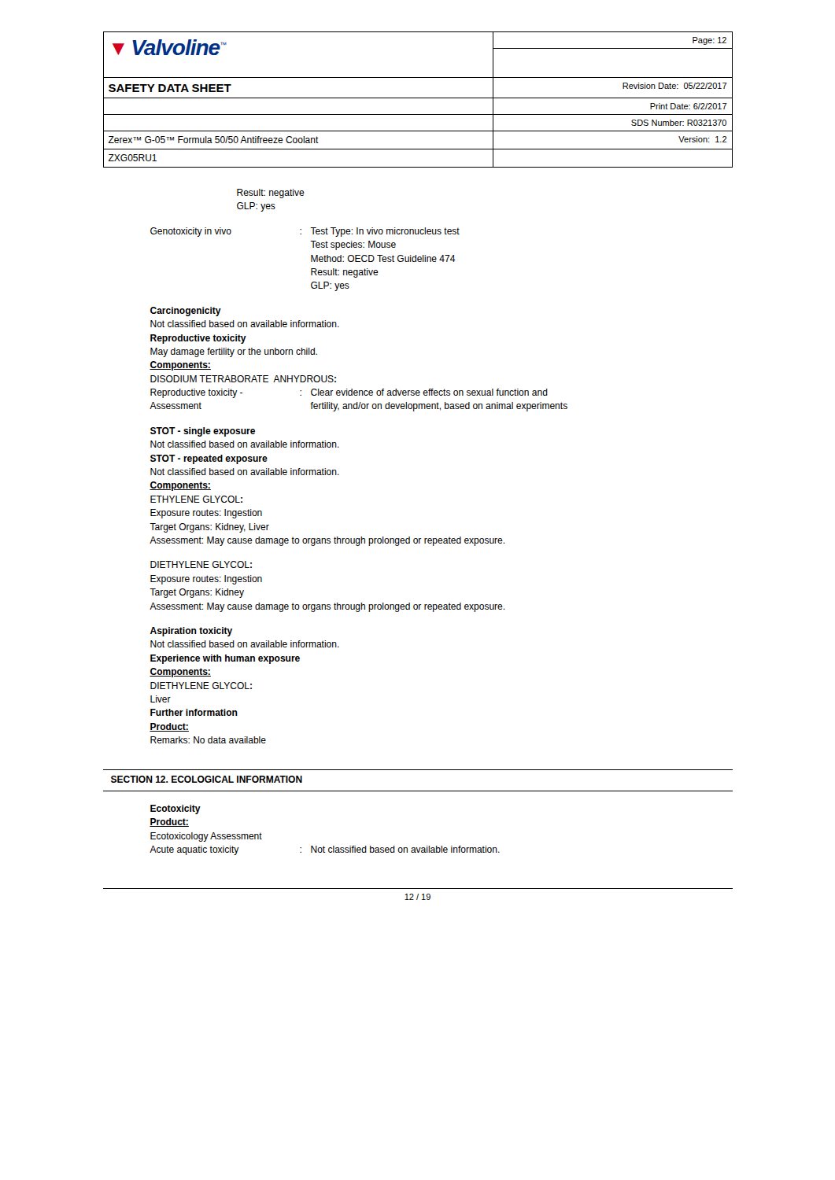| ▼ Valvoline ™ | Page: 12 |
| SAFETY DATA SHEET | Revision Date: 05/22/2017 |
| | Print Date: 6/2/2017 |
| | SDS Number: R0321370 |
| Zerex™ G-05™ Formula 50/50 Antifreeze Coolant | Version: 1.2 |
| ZXG05RU1 | |
Result: negative
GLP: yes
Genotoxicity in vivo
:
Test Type: In vivo micronucleus test
Test species: Mouse
Method: OECD Test Guideline 474
Result: negative
GLP: yes
Carcinogenicity
Not classified based on available information.
Reproductive toxicity
May damage fertility or the unborn child.
Components:
DISODIUM TETRABORATE ANHYDROUS:
Reproductive toxicity -
Assessment
:
Clear evidence of adverse effects on sexual function and
fertility, and/or on development, based on animal experiments
STOT - single exposure
Not classified based on available information.
STOT - repeated exposure
Not classified based on available information.
Components:
ETHYLENE GLYCOL:
Exposure routes: Ingestion
Target Organs: Kidney, Liver
Assessment: May cause damage to organs through prolonged or repeated exposure.
DIETHYLENE GLYCOL:
Exposure routes: Ingestion
Target Organs: Kidney
Assessment: May cause damage to organs through prolonged or repeated exposure.
Aspiration toxicity
Not classified based on available information.
Experience with human exposure
Components:
DIETHYLENE GLYCOL:
Liver
Further information
Product:
Remarks: No data available
SECTION 12. ECOLOGICAL INFORMATION
Ecotoxicity
Product:
Ecotoxicology Assessment
Acute aquatic toxicity
:
Not classified based on available information.
12 / 19